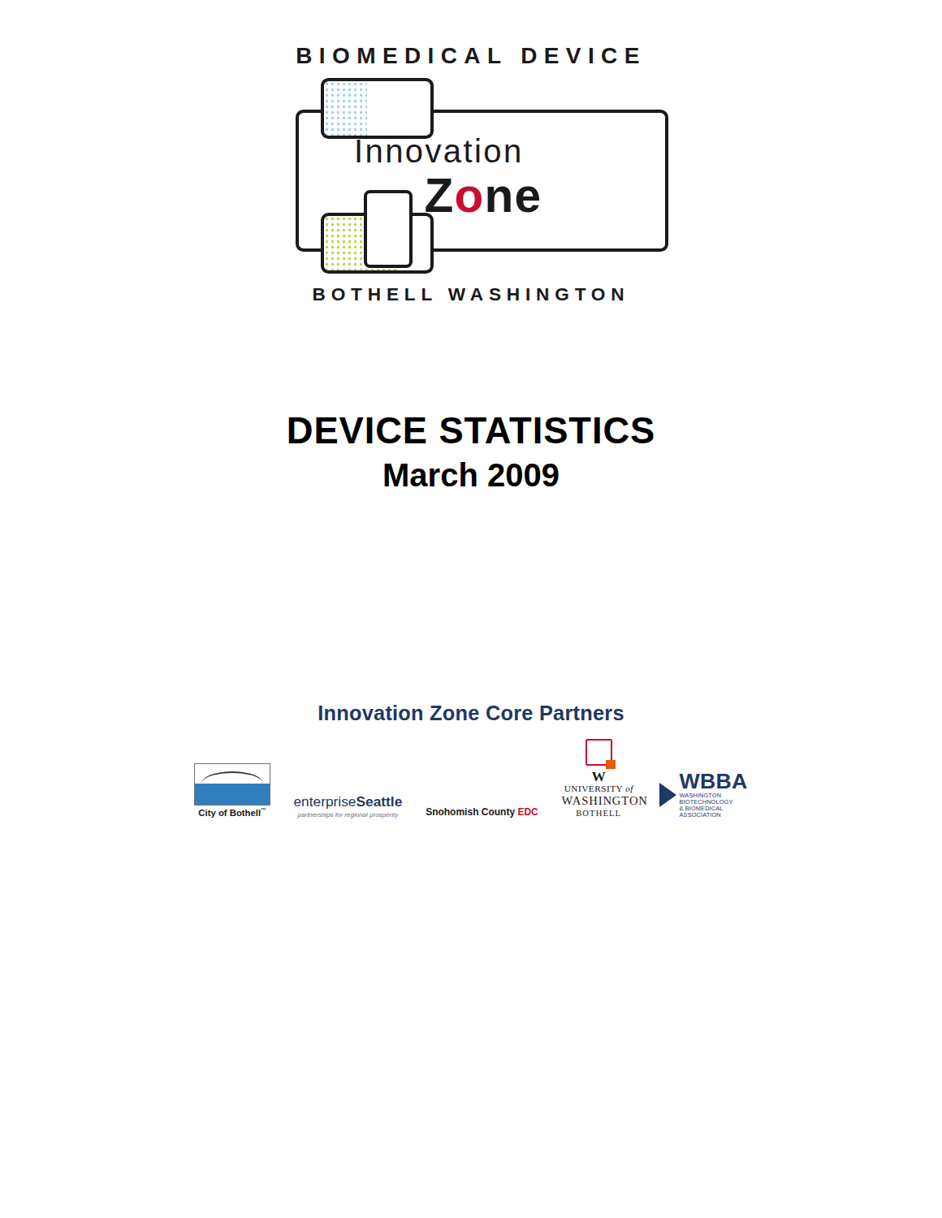BIOMEDICAL DEVICE
Innovation
Zone
BOTHELL WASHINGTON
DEVICE STATISTICS
March 2009
Innovation Zone Core Partners
City of Bothell™
enterprise Seattle
partnerships for regional prosperity
Snohomish County EDC
W
UNIVERSITY of
WASHINGTON
BOTHELL
WBBA
WASHINGTON BIOTECHNOLOGY
& BIOMEDICAL ASSOCIATION